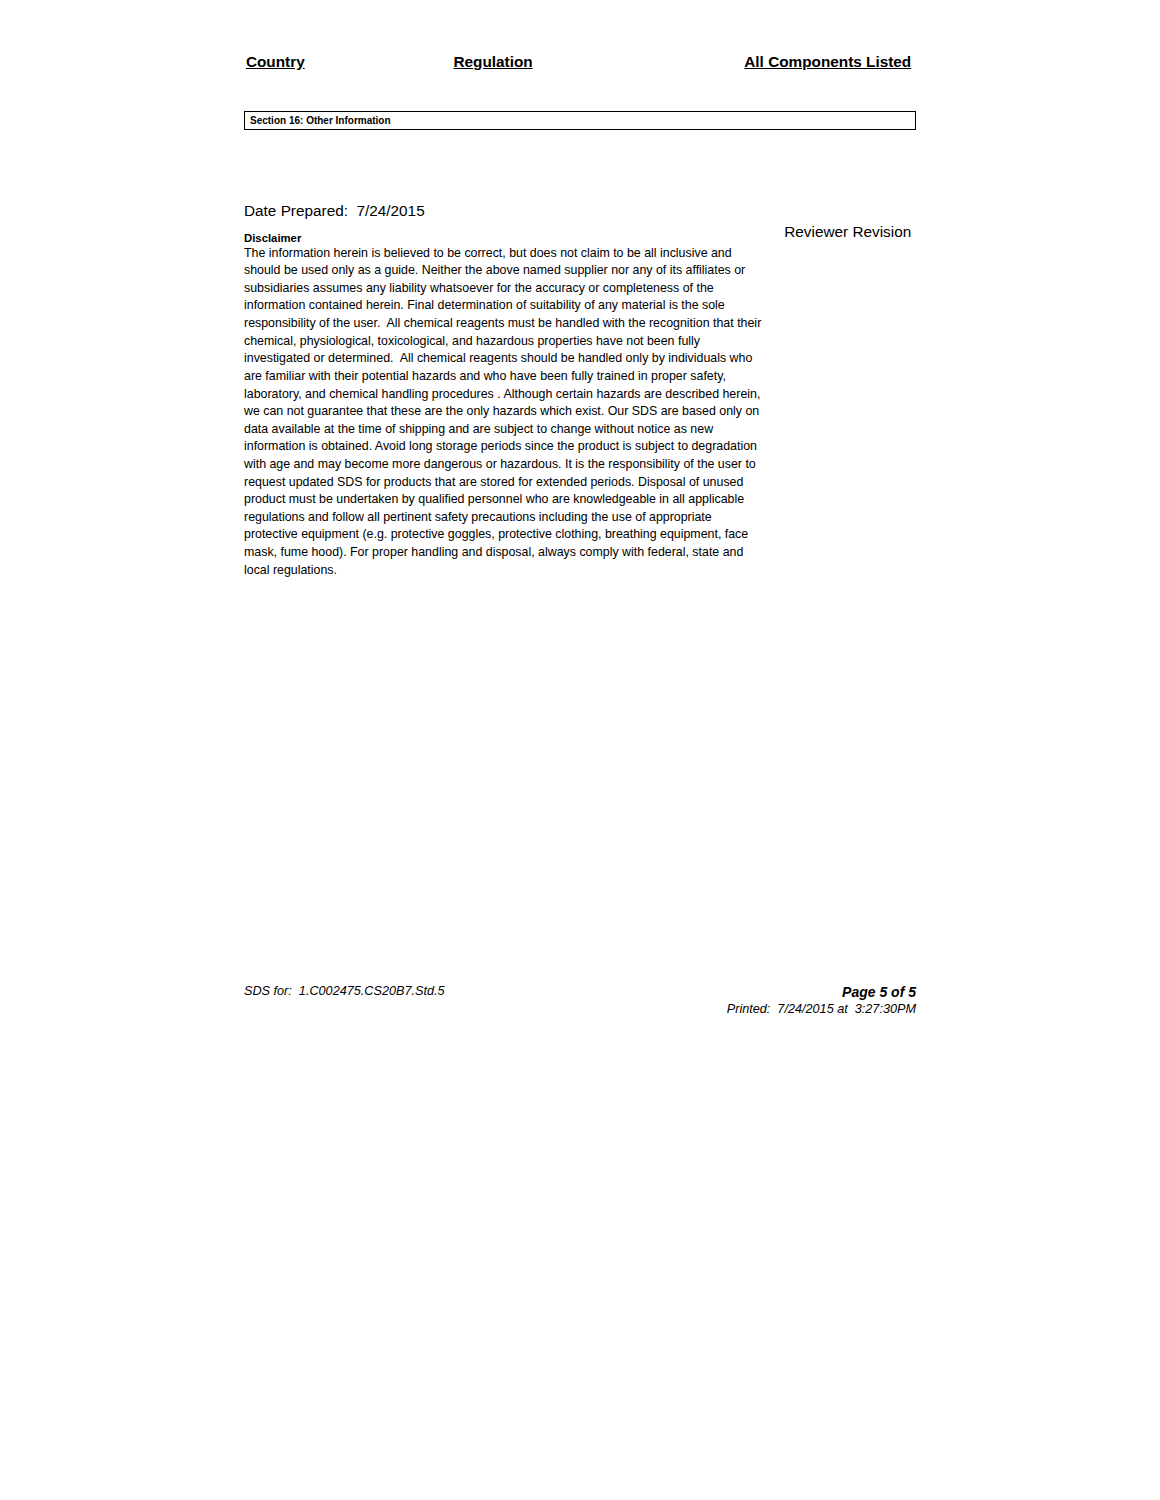Country
Regulation
All Components Listed
Section 16: Other Information
Date Prepared: 7/24/2015
Reviewer Revision
Disclaimer
The information herein is believed to be correct, but does not claim to be all inclusive and should be used only as a guide. Neither the above named supplier nor any of its affiliates or subsidiaries assumes any liability whatsoever for the accuracy or completeness of the information contained herein. Final determination of suitability of any material is the sole responsibility of the user. All chemical reagents must be handled with the recognition that their chemical, physiological, toxicological, and hazardous properties have not been fully investigated or determined. All chemical reagents should be handled only by individuals who are familiar with their potential hazards and who have been fully trained in proper safety, laboratory, and chemical handling procedures . Although certain hazards are described herein, we can not guarantee that these are the only hazards which exist. Our SDS are based only on data available at the time of shipping and are subject to change without notice as new information is obtained. Avoid long storage periods since the product is subject to degradation with age and may become more dangerous or hazardous. It is the responsibility of the user to request updated SDS for products that are stored for extended periods. Disposal of unused product must be undertaken by qualified personnel who are knowledgeable in all applicable regulations and follow all pertinent safety precautions including the use of appropriate protective equipment (e.g. protective goggles, protective clothing, breathing equipment, face mask, fume hood). For proper handling and disposal, always comply with federal, state and local regulations.
SDS for: 1.C002475.CS20B7.Std.5
Page 5 of 5 Printed: 7/24/2015 at 3:27:30PM